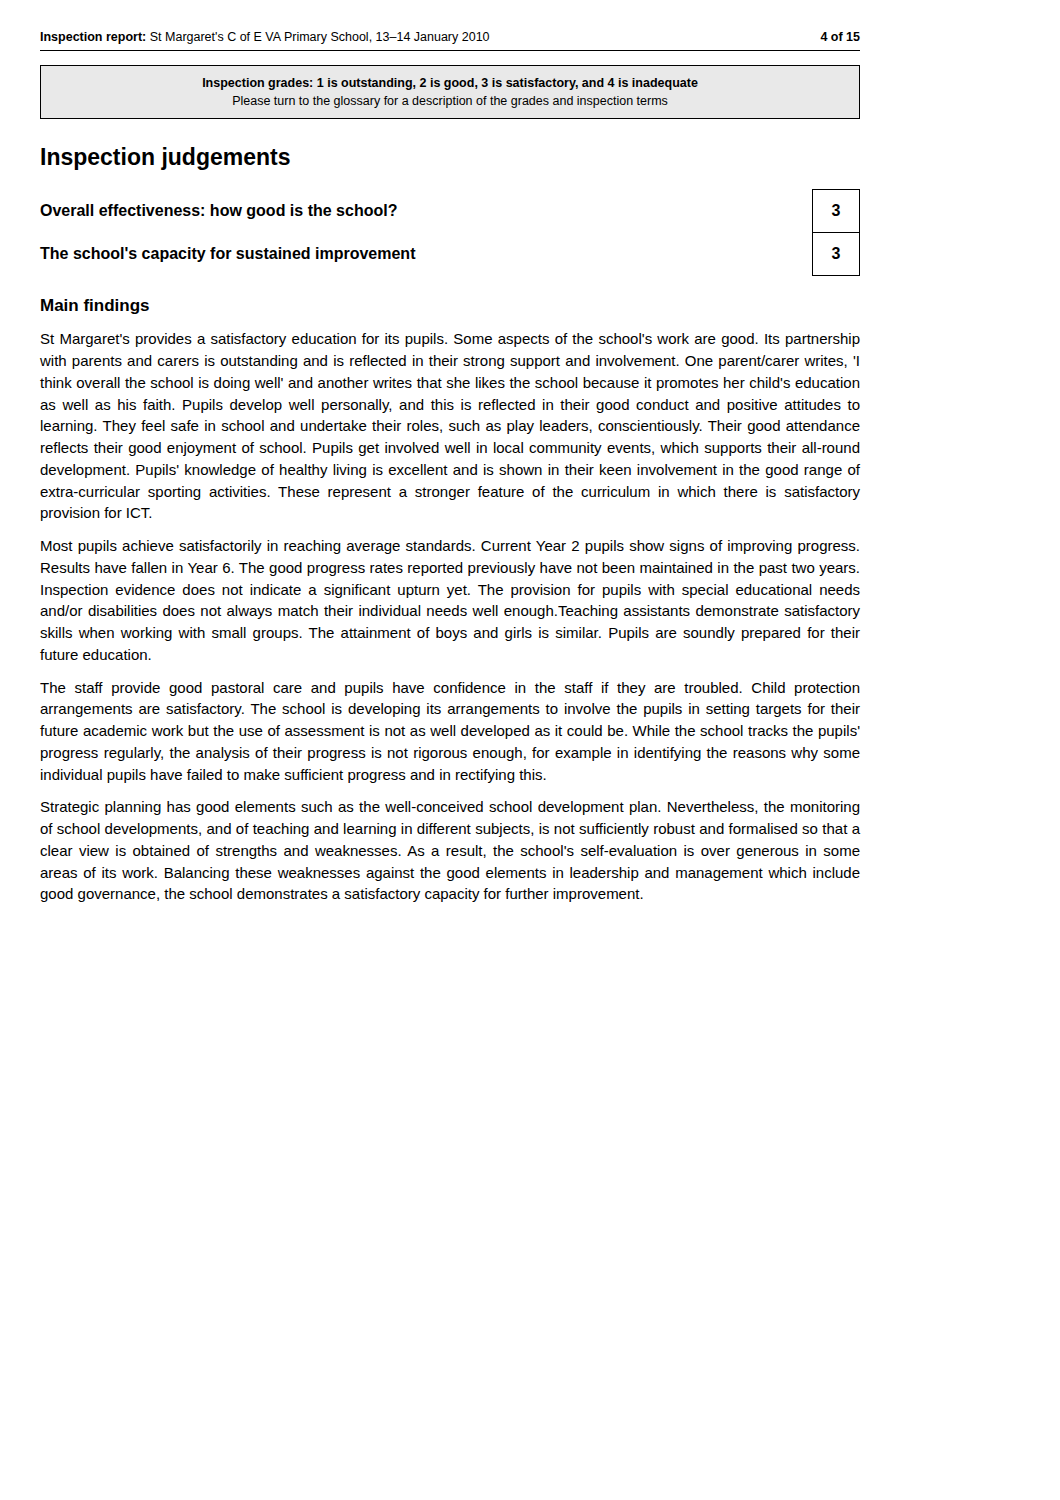Inspection report: St Margaret's C of E VA Primary School, 13–14 January 2010
4 of 15
Inspection grades: 1 is outstanding, 2 is good, 3 is satisfactory, and 4 is inadequate
Please turn to the glossary for a description of the grades and inspection terms
Inspection judgements
| Overall effectiveness: how good is the school? | 3 |
| The school's capacity for sustained improvement | 3 |
Main findings
St Margaret's provides a satisfactory education for its pupils. Some aspects of the school's work are good. Its partnership with parents and carers is outstanding and is reflected in their strong support and involvement. One parent/carer writes, 'I think overall the school is doing well' and another writes that she likes the school because it promotes her child's education as well as his faith. Pupils develop well personally, and this is reflected in their good conduct and positive attitudes to learning. They feel safe in school and undertake their roles, such as play leaders, conscientiously. Their good attendance reflects their good enjoyment of school. Pupils get involved well in local community events, which supports their all-round development. Pupils' knowledge of healthy living is excellent and is shown in their keen involvement in the good range of extra-curricular sporting activities. These represent a stronger feature of the curriculum in which there is satisfactory provision for ICT.
Most pupils achieve satisfactorily in reaching average standards. Current Year 2 pupils show signs of improving progress. Results have fallen in Year 6. The good progress rates reported previously have not been maintained in the past two years. Inspection evidence does not indicate a significant upturn yet. The provision for pupils with special educational needs and/or disabilities does not always match their individual needs well enough.Teaching assistants demonstrate satisfactory skills when working with small groups. The attainment of boys and girls is similar. Pupils are soundly prepared for their future education.
The staff provide good pastoral care and pupils have confidence in the staff if they are troubled. Child protection arrangements are satisfactory. The school is developing its arrangements to involve the pupils in setting targets for their future academic work but the use of assessment is not as well developed as it could be. While the school tracks the pupils' progress regularly, the analysis of their progress is not rigorous enough, for example in identifying the reasons why some individual pupils have failed to make sufficient progress and in rectifying this.
Strategic planning has good elements such as the well-conceived school development plan. Nevertheless, the monitoring of school developments, and of teaching and learning in different subjects, is not sufficiently robust and formalised so that a clear view is obtained of strengths and weaknesses. As a result, the school's self-evaluation is over generous in some areas of its work. Balancing these weaknesses against the good elements in leadership and management which include good governance, the school demonstrates a satisfactory capacity for further improvement.